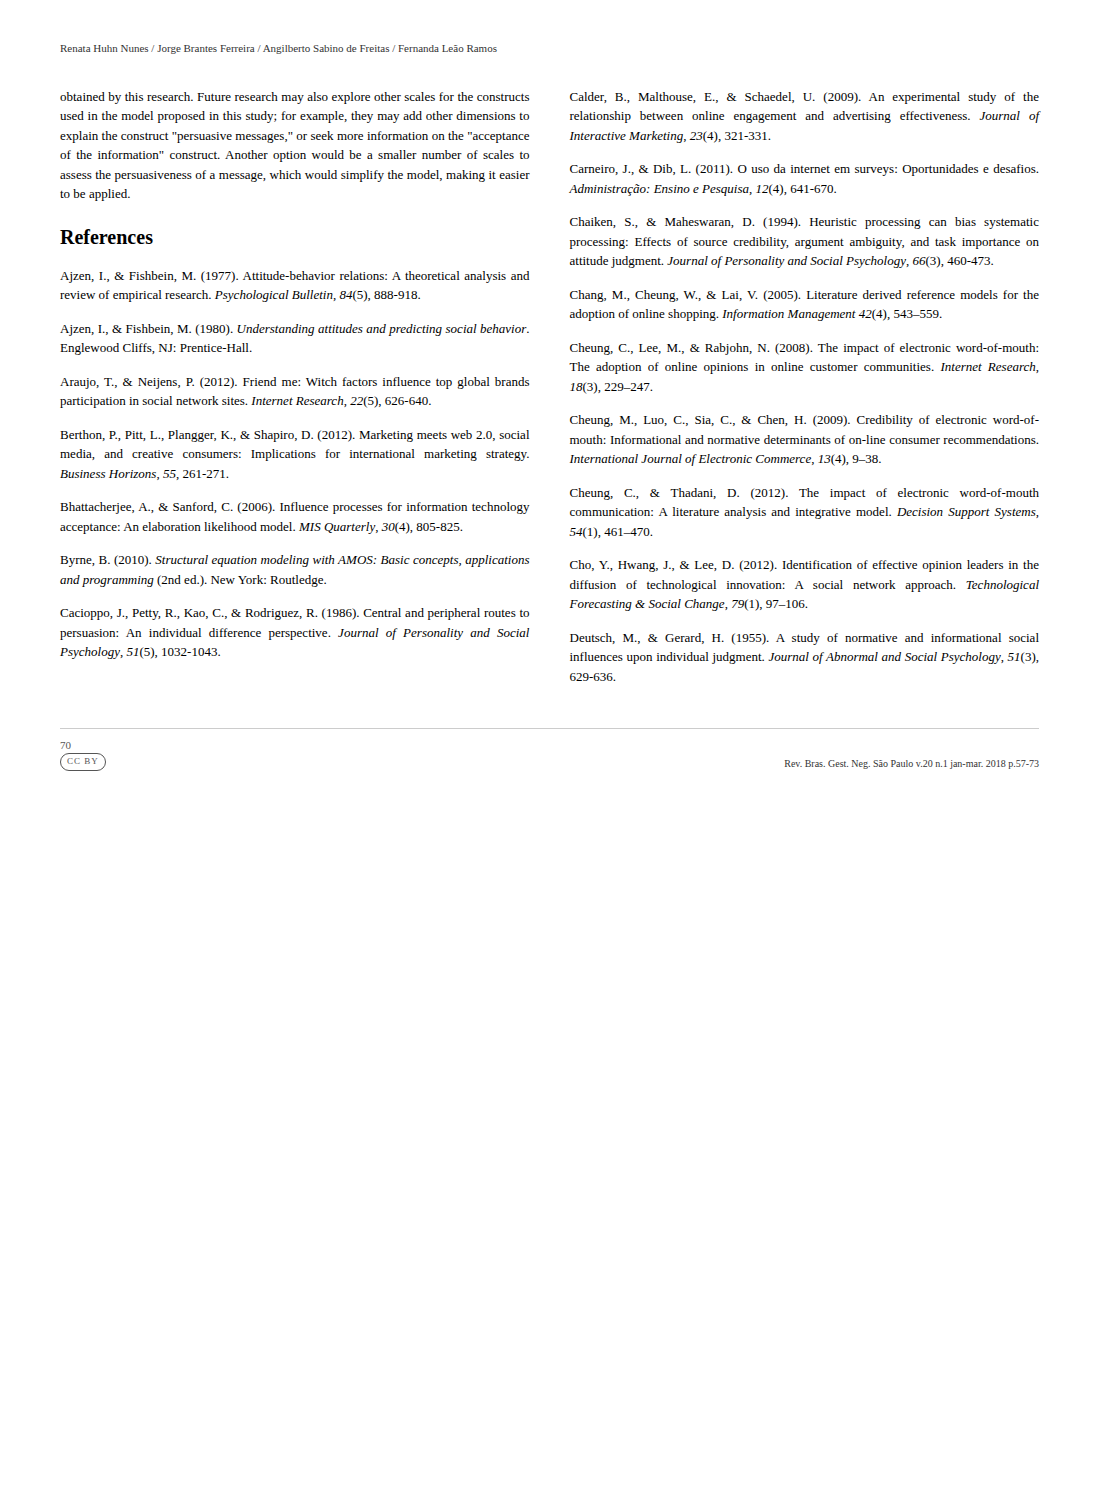Renata Huhn Nunes / Jorge Brantes Ferreira / Angilberto Sabino de Freitas / Fernanda Leão Ramos
obtained by this research. Future research may also explore other scales for the constructs used in the model proposed in this study; for example, they may add other dimensions to explain the construct "persuasive messages," or seek more information on the "acceptance of the information" construct. Another option would be a smaller number of scales to assess the persuasiveness of a message, which would simplify the model, making it easier to be applied.
References
Ajzen, I., & Fishbein, M. (1977). Attitude-behavior relations: A theoretical analysis and review of empirical research. Psychological Bulletin, 84(5), 888-918.
Ajzen, I., & Fishbein, M. (1980). Understanding attitudes and predicting social behavior. Englewood Cliffs, NJ: Prentice-Hall.
Araujo, T., & Neijens, P. (2012). Friend me: Witch factors influence top global brands participation in social network sites. Internet Research, 22(5), 626-640.
Berthon, P., Pitt, L., Plangger, K., & Shapiro, D. (2012). Marketing meets web 2.0, social media, and creative consumers: Implications for international marketing strategy. Business Horizons, 55, 261-271.
Bhattacherjee, A., & Sanford, C. (2006). Influence processes for information technology acceptance: An elaboration likelihood model. MIS Quarterly, 30(4), 805-825.
Byrne, B. (2010). Structural equation modeling with AMOS: Basic concepts, applications and programming (2nd ed.). New York: Routledge.
Cacioppo, J., Petty, R., Kao, C., & Rodriguez, R. (1986). Central and peripheral routes to persuasion: An individual difference perspective. Journal of Personality and Social Psychology, 51(5), 1032-1043.
Calder, B., Malthouse, E., & Schaedel, U. (2009). An experimental study of the relationship between online engagement and advertising effectiveness. Journal of Interactive Marketing, 23(4), 321-331.
Carneiro, J., & Dib, L. (2011). O uso da internet em surveys: Oportunidades e desafios. Administração: Ensino e Pesquisa, 12(4), 641-670.
Chaiken, S., & Maheswaran, D. (1994). Heuristic processing can bias systematic processing: Effects of source credibility, argument ambiguity, and task importance on attitude judgment. Journal of Personality and Social Psychology, 66(3), 460-473.
Chang, M., Cheung, W., & Lai, V. (2005). Literature derived reference models for the adoption of online shopping. Information Management 42(4), 543–559.
Cheung, C., Lee, M., & Rabjohn, N. (2008). The impact of electronic word-of-mouth: The adoption of online opinions in online customer communities. Internet Research, 18(3), 229–247.
Cheung, M., Luo, C., Sia, C., & Chen, H. (2009). Credibility of electronic word-of-mouth: Informational and normative determinants of on-line consumer recommendations. International Journal of Electronic Commerce, 13(4), 9–38.
Cheung, C., & Thadani, D. (2012). The impact of electronic word-of-mouth communication: A literature analysis and integrative model. Decision Support Systems, 54(1), 461–470.
Cho, Y., Hwang, J., & Lee, D. (2012). Identification of effective opinion leaders in the diffusion of technological innovation: A social network approach. Technological Forecasting & Social Change, 79(1), 97–106.
Deutsch, M., & Gerard, H. (1955). A study of normative and informational social influences upon individual judgment. Journal of Abnormal and Social Psychology, 51(3), 629-636.
70
CC BY
Rev. Bras. Gest. Neg. São Paulo v.20 n.1 jan-mar. 2018 p.57-73